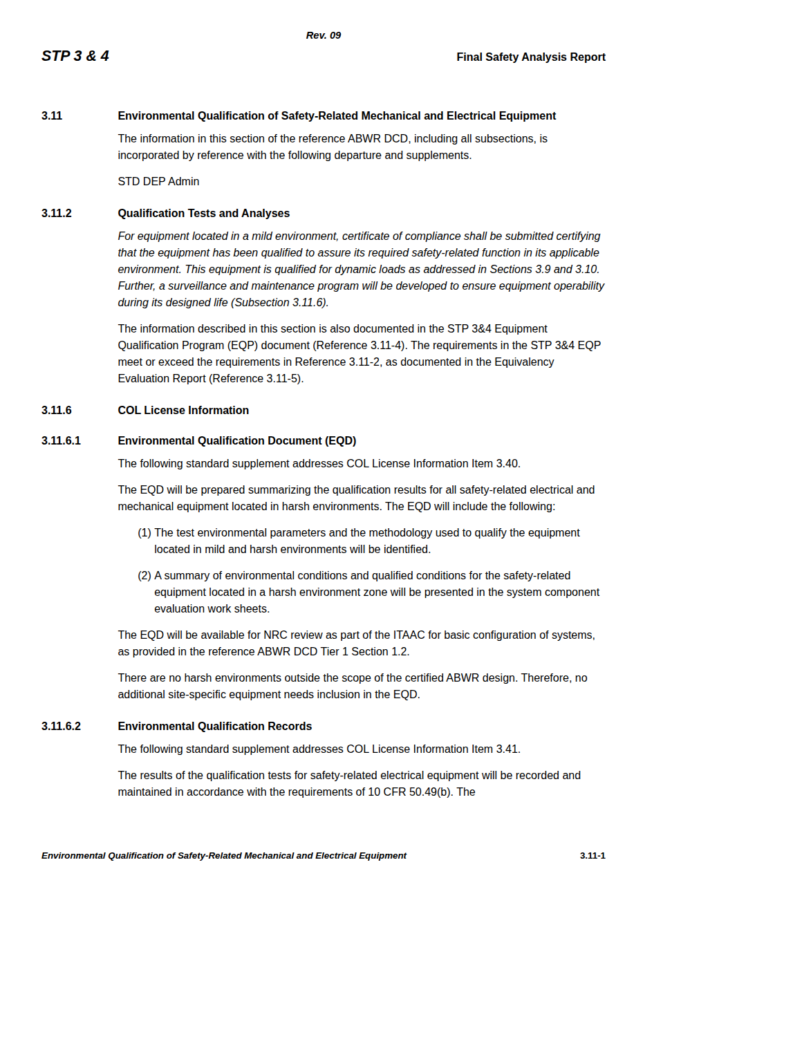Rev. 09
STP 3 & 4
Final Safety Analysis Report
3.11 Environmental Qualification of Safety-Related Mechanical and Electrical Equipment
The information in this section of the reference ABWR DCD, including all subsections, is incorporated by reference with the following departure and supplements.
STD DEP Admin
3.11.2 Qualification Tests and Analyses
For equipment located in a mild environment, certificate of compliance shall be submitted certifying that the equipment has been qualified to assure its required safety-related function in its applicable environment. This equipment is qualified for dynamic loads as addressed in Sections 3.9 and 3.10. Further, a surveillance and maintenance program will be developed to ensure equipment operability during its designed life (Subsection 3.11.6).
The information described in this section is also documented in the STP 3&4 Equipment Qualification Program (EQP) document (Reference 3.11-4). The requirements in the STP 3&4 EQP meet or exceed the requirements in Reference 3.11-2, as documented in the Equivalency Evaluation Report (Reference 3.11-5).
3.11.6 COL License Information
3.11.6.1 Environmental Qualification Document (EQD)
The following standard supplement addresses COL License Information Item 3.40.
The EQD will be prepared summarizing the qualification results for all safety-related electrical and mechanical equipment located in harsh environments. The EQD will include the following:
(1) The test environmental parameters and the methodology used to qualify the equipment located in mild and harsh environments will be identified.
(2) A summary of environmental conditions and qualified conditions for the safety-related equipment located in a harsh environment zone will be presented in the system component evaluation work sheets.
The EQD will be available for NRC review as part of the ITAAC for basic configuration of systems, as provided in the reference ABWR DCD Tier 1 Section 1.2.
There are no harsh environments outside the scope of the certified ABWR design. Therefore, no additional site-specific equipment needs inclusion in the EQD.
3.11.6.2 Environmental Qualification Records
The following standard supplement addresses COL License Information Item 3.41.
The results of the qualification tests for safety-related electrical equipment will be recorded and maintained in accordance with the requirements of 10 CFR 50.49(b). The
Environmental Qualification of Safety-Related Mechanical and Electrical Equipment
3.11-1